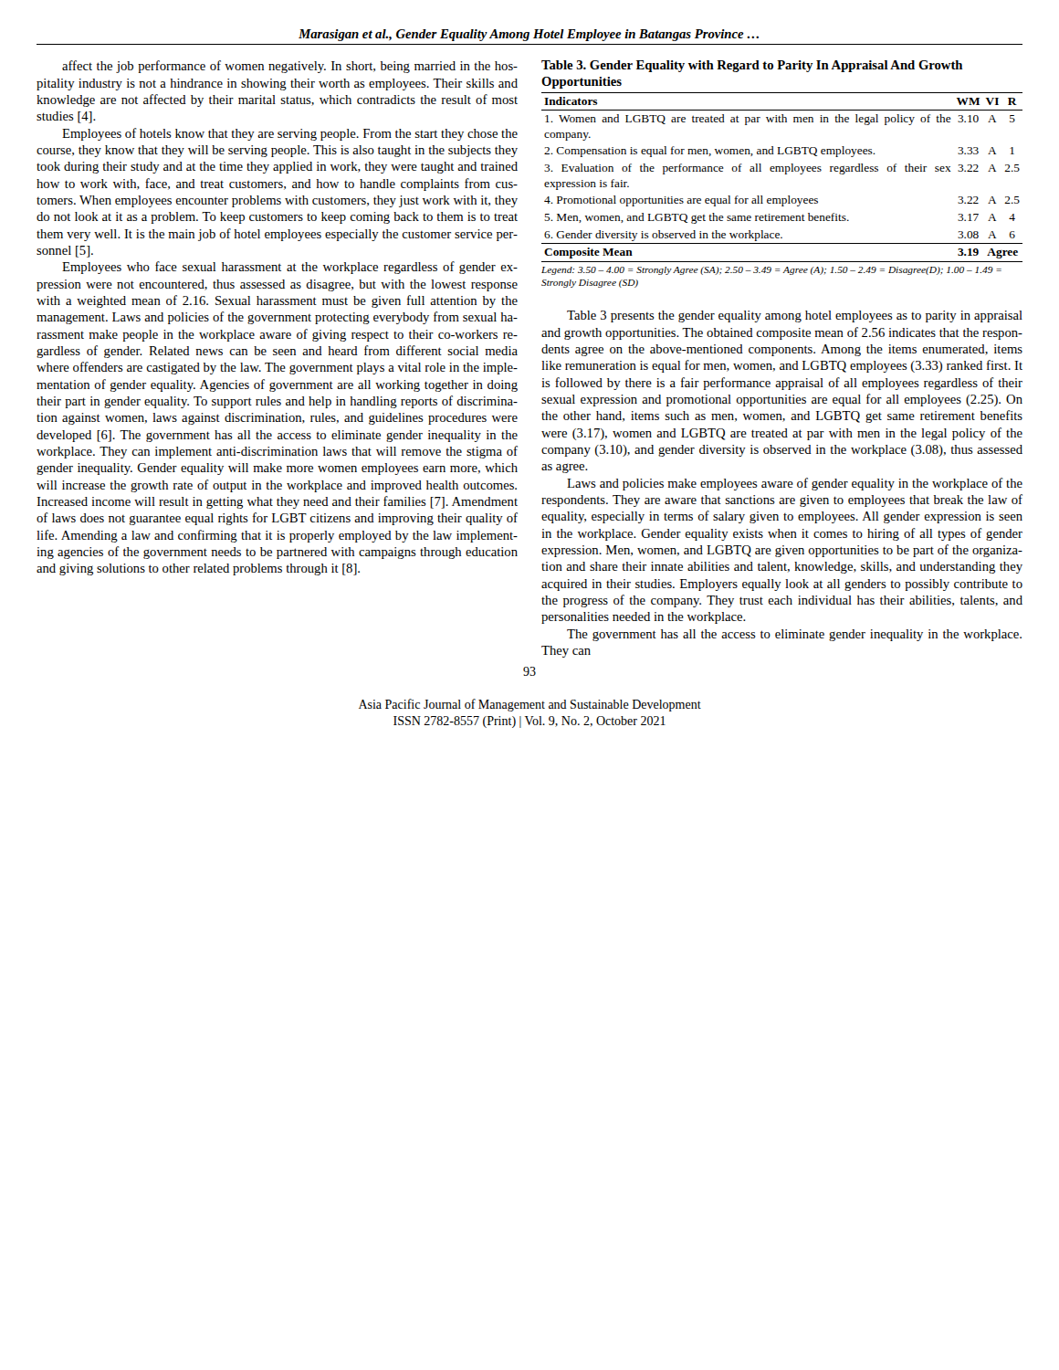Marasigan et al., Gender Equality Among Hotel Employee in Batangas Province …
affect the job performance of women negatively. In short, being married in the hospitality industry is not a hindrance in showing their worth as employees. Their skills and knowledge are not affected by their marital status, which contradicts the result of most studies [4].
Employees of hotels know that they are serving people. From the start they chose the course, they know that they will be serving people. This is also taught in the subjects they took during their study and at the time they applied in work, they were taught and trained how to work with, face, and treat customers, and how to handle complaints from customers. When employees encounter problems with customers, they just work with it, they do not look at it as a problem. To keep customers to keep coming back to them is to treat them very well. It is the main job of hotel employees especially the customer service personnel [5].
Employees who face sexual harassment at the workplace regardless of gender expression were not encountered, thus assessed as disagree, but with the lowest response with a weighted mean of 2.16. Sexual harassment must be given full attention by the management. Laws and policies of the government protecting everybody from sexual harassment make people in the workplace aware of giving respect to their co-workers regardless of gender. Related news can be seen and heard from different social media where offenders are castigated by the law. The government plays a vital role in the implementation of gender equality. Agencies of government are all working together in doing their part in gender equality. To support rules and help in handling reports of discrimination against women, laws against discrimination, rules, and guidelines procedures were developed [6]. The government has all the access to eliminate gender inequality in the workplace. They can implement anti-discrimination laws that will remove the stigma of gender inequality. Gender equality will make more women employees earn more, which will increase the growth rate of output in the workplace and improved health outcomes. Increased income will result in getting what they need and their families [7]. Amendment of laws does not guarantee equal rights for LGBT citizens and improving their quality of life. Amending a law and confirming that it is properly employed by the law implementing agencies of the government needs to be partnered with campaigns through education and giving solutions to other related problems through it [8].
Table 3. Gender Equality with Regard to Parity In Appraisal And Growth Opportunities
| Indicators | WM | VI | R |
| --- | --- | --- | --- |
| 1. Women and LGBTQ are treated at par with men in the legal policy of the company. | 3.10 | A | 5 |
| 2. Compensation is equal for men, women, and LGBTQ employees. | 3.33 | A | 1 |
| 3. Evaluation of the performance of all employees regardless of their sex expression is fair. | 3.22 | A | 2.5 |
| 4. Promotional opportunities are equal for all employees | 3.22 | A | 2.5 |
| 5. Men, women, and LGBTQ get the same retirement benefits. | 3.17 | A | 4 |
| 6. Gender diversity is observed in the workplace. | 3.08 | A | 6 |
| Composite Mean | 3.19 | Agree |
Legend: 3.50 – 4.00 = Strongly Agree (SA); 2.50 – 3.49 = Agree (A); 1.50 – 2.49 = Disagree(D); 1.00 – 1.49 = Strongly Disagree (SD)
Table 3 presents the gender equality among hotel employees as to parity in appraisal and growth opportunities. The obtained composite mean of 2.56 indicates that the respondents agree on the above-mentioned components. Among the items enumerated, items like remuneration is equal for men, women, and LGBTQ employees (3.33) ranked first. It is followed by there is a fair performance appraisal of all employees regardless of their sexual expression and promotional opportunities are equal for all employees (2.25). On the other hand, items such as men, women, and LGBTQ get same retirement benefits were (3.17), women and LGBTQ are treated at par with men in the legal policy of the company (3.10), and gender diversity is observed in the workplace (3.08), thus assessed as agree.
Laws and policies make employees aware of gender equality in the workplace of the respondents. They are aware that sanctions are given to employees that break the law of equality, especially in terms of salary given to employees. All gender expression is seen in the workplace. Gender equality exists when it comes to hiring of all types of gender expression. Men, women, and LGBTQ are given opportunities to be part of the organization and share their innate abilities and talent, knowledge, skills, and understanding they acquired in their studies. Employers equally look at all genders to possibly contribute to the progress of the company. They trust each individual has their abilities, talents, and personalities needed in the workplace.
The government has all the access to eliminate gender inequality in the workplace. They can
93
Asia Pacific Journal of Management and Sustainable Development
ISSN 2782-8557 (Print) | Vol. 9, No. 2, October 2021